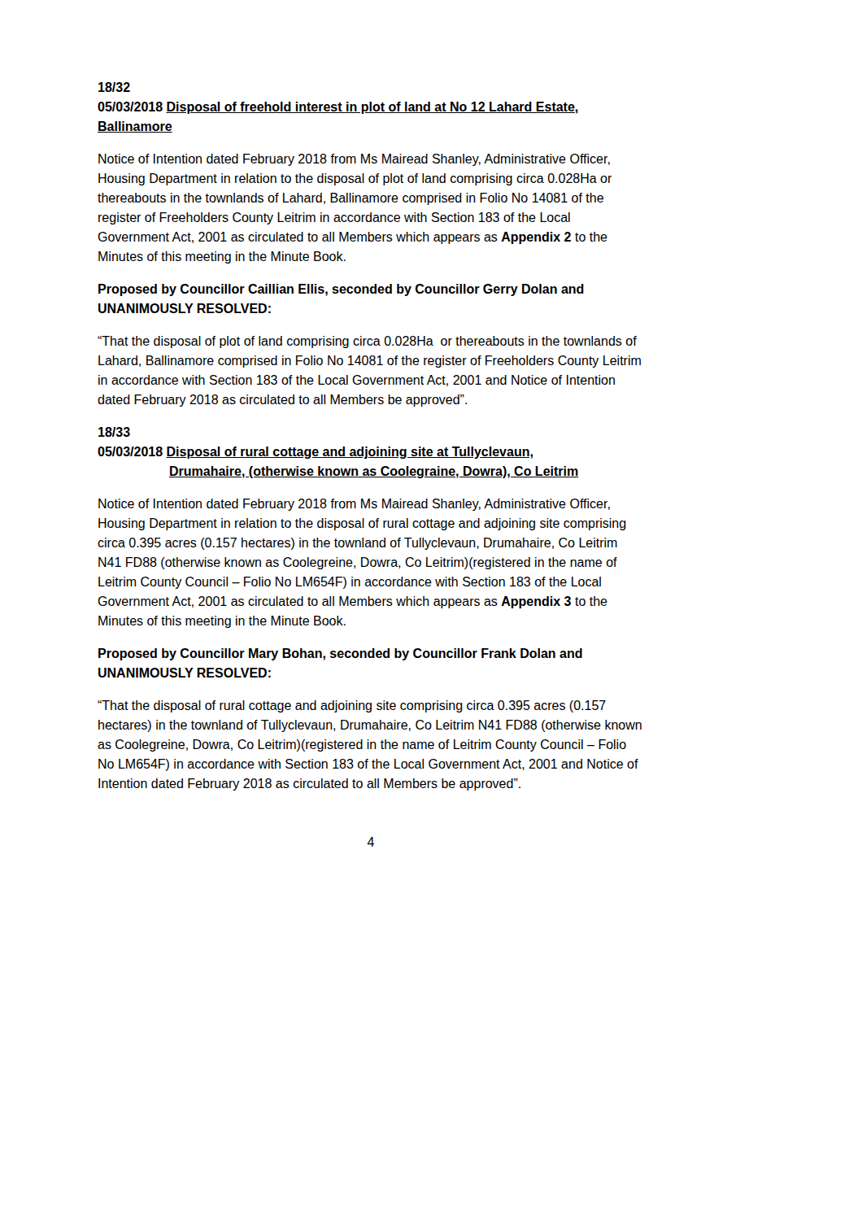18/32
05/03/2018 Disposal of freehold interest in plot of land at No 12 Lahard Estate, Ballinamore
Notice of Intention dated February 2018 from Ms Mairead Shanley, Administrative Officer, Housing Department in relation to the disposal of plot of land comprising circa 0.028Ha or thereabouts in the townlands of Lahard, Ballinamore comprised in Folio No 14081 of the register of Freeholders County Leitrim in accordance with Section 183 of the Local Government Act, 2001 as circulated to all Members which appears as Appendix 2 to the Minutes of this meeting in the Minute Book.
Proposed by Councillor Caillian Ellis, seconded by Councillor Gerry Dolan and UNANIMOUSLY RESOLVED:
“That the disposal of plot of land comprising circa 0.028Ha or thereabouts in the townlands of Lahard, Ballinamore comprised in Folio No 14081 of the register of Freeholders County Leitrim in accordance with Section 183 of the Local Government Act, 2001 and Notice of Intention dated February 2018 as circulated to all Members be approved”.
18/33
05/03/2018 Disposal of rural cottage and adjoining site at Tullyclevaun, Drumahaire, (otherwise known as Coolegraine, Dowra), Co Leitrim
Notice of Intention dated February 2018 from Ms Mairead Shanley, Administrative Officer, Housing Department in relation to the disposal of rural cottage and adjoining site comprising circa 0.395 acres (0.157 hectares) in the townland of Tullyclevaun, Drumahaire, Co Leitrim N41 FD88 (otherwise known as Coolegreine, Dowra, Co Leitrim)(registered in the name of Leitrim County Council – Folio No LM654F) in accordance with Section 183 of the Local Government Act, 2001 as circulated to all Members which appears as Appendix 3 to the Minutes of this meeting in the Minute Book.
Proposed by Councillor Mary Bohan, seconded by Councillor Frank Dolan and UNANIMOUSLY RESOLVED:
“That the disposal of rural cottage and adjoining site comprising circa 0.395 acres (0.157 hectares) in the townland of Tullyclevaun, Drumahaire, Co Leitrim N41 FD88 (otherwise known as Coolegreine, Dowra, Co Leitrim)(registered in the name of Leitrim County Council – Folio No LM654F) in accordance with Section 183 of the Local Government Act, 2001 and Notice of Intention dated February 2018 as circulated to all Members be approved”.
4